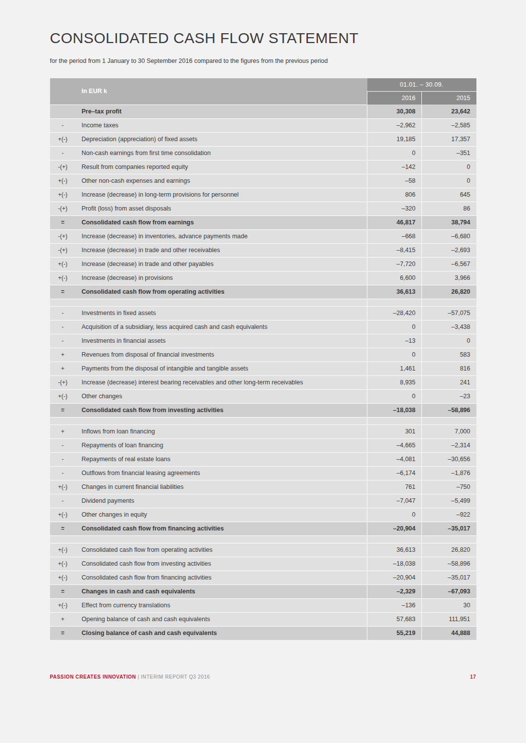CONSOLIDATED CASH FLOW STATEMENT
for the period from 1 January to 30 September 2016 compared to the figures from the previous period
| | In EUR k | 01.01. – 30.09. |
| --- | --- | --- |
| 2016 | 2015 |
| | Pre–tax profit | 30,308 | 23,642 |
| - | Income taxes | –2,962 | –2,585 |
| +(-) | Depreciation (appreciation) of fixed assets | 19,185 | 17,357 |
| - | Non-cash earnings from first time consolidation | 0 | –351 |
| -(+) | Result from companies reported equity | –142 | 0 |
| +(-) | Other non-cash expenses and earnings | –58 | 0 |
| +(-) | Increase (decrease) in long-term provisions for personnel | 806 | 645 |
| -(+) | Profit (loss) from asset disposals | –320 | 86 |
| = | Consolidated cash flow from earnings | 46,817 | 38,794 |
| -(+) | Increase (decrease) in inventories, advance payments made | –668 | –6,680 |
| -(+) | Increase (decrease) in trade and other receivables | –8,415 | –2,693 |
| +(-) | Increase (decrease) in trade and other payables | –7,720 | –6,567 |
| +(-) | Increase (decrease) in provisions | 6,600 | 3,966 |
| = | Consolidated cash flow from operating activities | 36,613 | 26,820 |
| - | Investments in fixed assets | –28,420 | –57,075 |
| - | Acquisition of a subsidiary, less acquired cash and cash equivalents | 0 | –3,438 |
| - | Investments in financial assets | –13 | 0 |
| + | Revenues from disposal of financial investments | 0 | 583 |
| + | Payments from the disposal of intangible and tangible assets | 1,461 | 816 |
| -(+) | Increase (decrease) interest bearing receivables and other long-term receivables | 8,935 | 241 |
| +(-) | Other changes | 0 | –23 |
| = | Consolidated cash flow from investing activities | –18,038 | –58,896 |
| + | Inflows from loan financing | 301 | 7,000 |
| - | Repayments of loan financing | –4,665 | –2,314 |
| - | Repayments of real estate loans | –4,081 | –30,656 |
| - | Outflows from financial leasing agreements | –6,174 | –1,876 |
| +(-) | Changes in current financial liabilities | 761 | –750 |
| - | Dividend payments | –7,047 | –5,499 |
| +(-) | Other changes in equity | 0 | –922 |
| = | Consolidated cash flow from financing activities | –20,904 | –35,017 |
| +(-) | Consolidated cash flow from operating activities | 36,613 | 26,820 |
| +(-) | Consolidated cash flow from investing activities | –18,038 | –58,896 |
| +(-) | Consolidated cash flow from financing activities | –20,904 | –35,017 |
| = | Changes in cash and cash equivalents | –2,329 | –67,093 |
| +(-) | Effect from currency translations | –136 | 30 |
| + | Opening balance of cash and cash equivalents | 57,683 | 111,951 |
| = | Closing balance of cash and cash equivalents | 55,219 | 44,888 |
PASSION CREATES INNOVATION | INTERIM REPORT Q3 2016 17